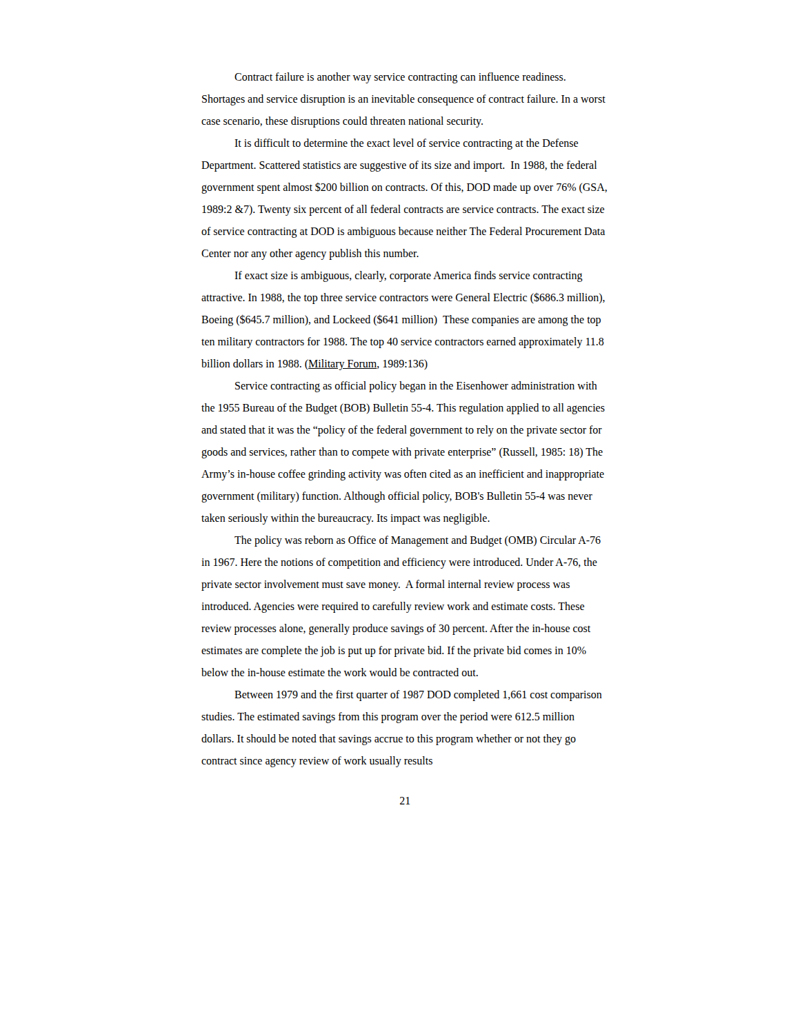Contract failure is another way service contracting can influence readiness. Shortages and service disruption is an inevitable consequence of contract failure. In a worst case scenario, these disruptions could threaten national security.
It is difficult to determine the exact level of service contracting at the Defense Department. Scattered statistics are suggestive of its size and import. In 1988, the federal government spent almost $200 billion on contracts. Of this, DOD made up over 76% (GSA, 1989:2 &7). Twenty six percent of all federal contracts are service contracts. The exact size of service contracting at DOD is ambiguous because neither The Federal Procurement Data Center nor any other agency publish this number.
If exact size is ambiguous, clearly, corporate America finds service contracting attractive. In 1988, the top three service contractors were General Electric ($686.3 million), Boeing ($645.7 million), and Lockeed ($641 million) These companies are among the top ten military contractors for 1988. The top 40 service contractors earned approximately 11.8 billion dollars in 1988. (Military Forum, 1989:136)
Service contracting as official policy began in the Eisenhower administration with the 1955 Bureau of the Budget (BOB) Bulletin 55-4. This regulation applied to all agencies and stated that it was the “policy of the federal government to rely on the private sector for goods and services, rather than to compete with private enterprise” (Russell, 1985: 18) The Army’s in-house coffee grinding activity was often cited as an inefficient and inappropriate government (military) function. Although official policy, BOB's Bulletin 55-4 was never taken seriously within the bureaucracy. Its impact was negligible.
The policy was reborn as Office of Management and Budget (OMB) Circular A-76 in 1967. Here the notions of competition and efficiency were introduced. Under A-76, the private sector involvement must save money. A formal internal review process was introduced. Agencies were required to carefully review work and estimate costs. These review processes alone, generally produce savings of 30 percent. After the in-house cost estimates are complete the job is put up for private bid. If the private bid comes in 10% below the in-house estimate the work would be contracted out.
Between 1979 and the first quarter of 1987 DOD completed 1,661 cost comparison studies. The estimated savings from this program over the period were 612.5 million dollars. It should be noted that savings accrue to this program whether or not they go contract since agency review of work usually results
21